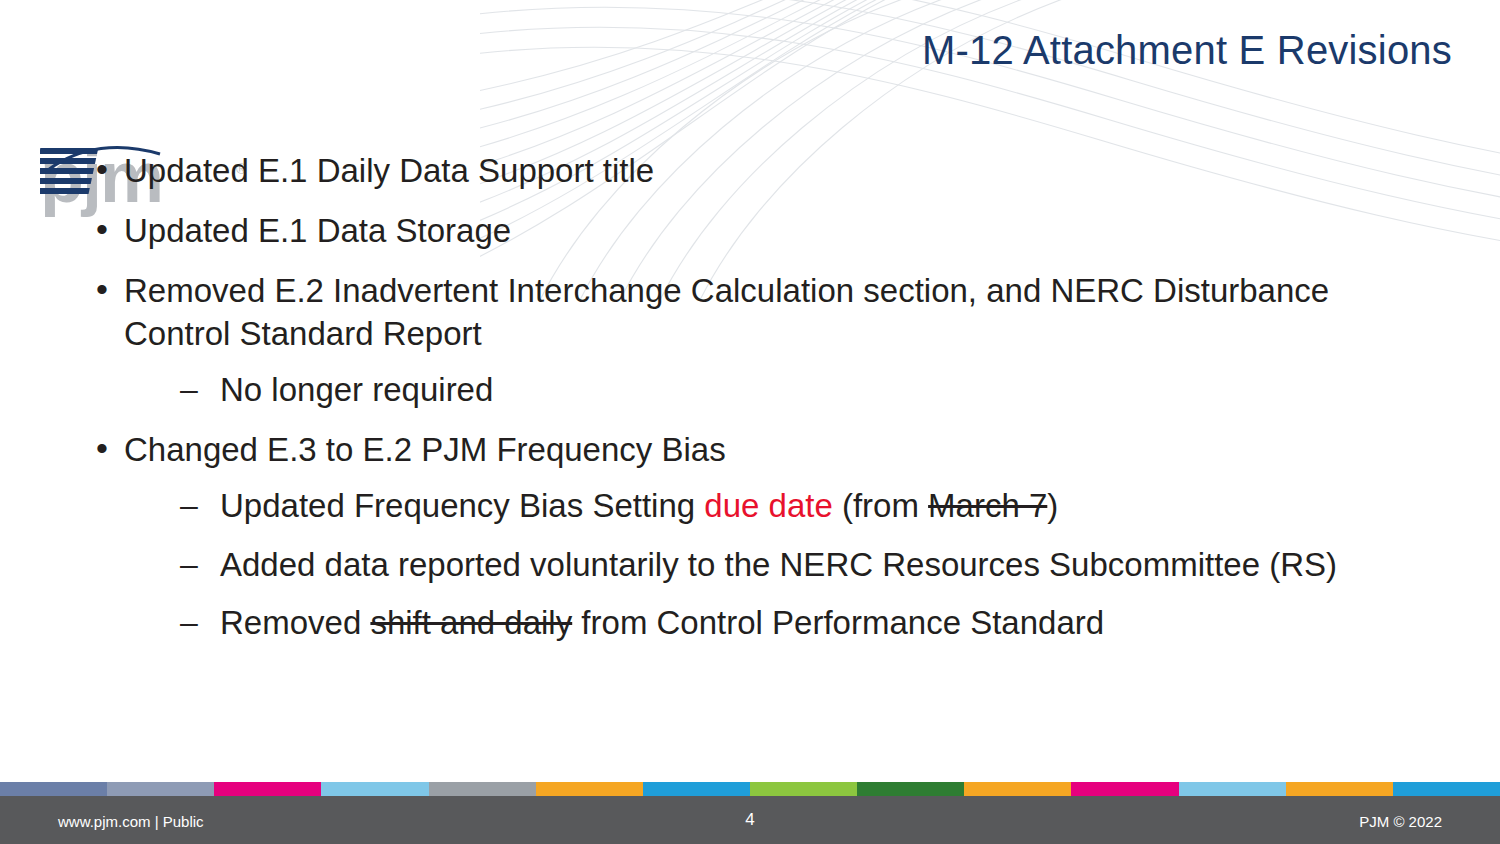M-12 Attachment E Revisions
pjm ®
Updated E.1 Daily Data Support title
Updated E.1 Data Storage
Removed E.2 Inadvertent Interchange Calculation section, and NERC Disturbance Control Standard Report
No longer required
Changed E.3 to E.2 PJM Frequency Bias
Updated Frequency Bias Setting due date (from March 7)
Added data reported voluntarily to the NERC Resources Subcommittee (RS)
Removed shift and daily from Control Performance Standard
www.pjm.com | Public
4
PJM © 2022